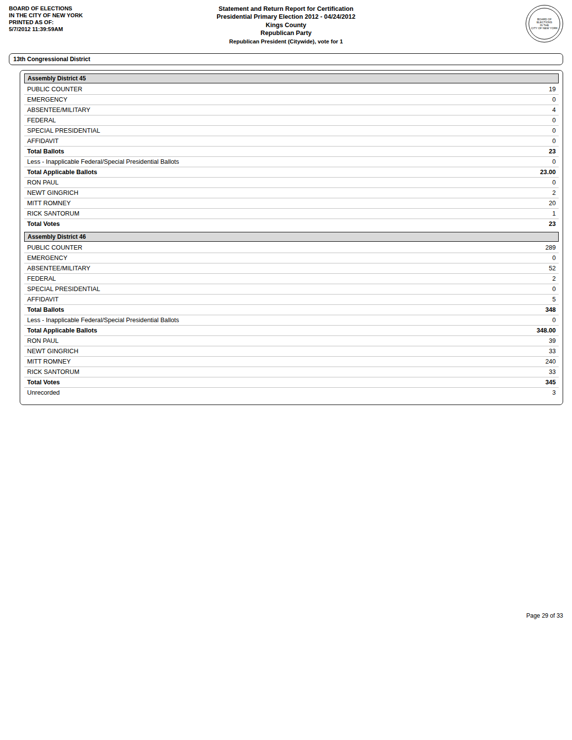BOARD OF ELECTIONS
IN THE CITY OF NEW YORK
PRINTED AS OF:
5/7/2012 11:39:59AM
Statement and Return Report for Certification
Presidential Primary Election 2012 - 04/24/2012
Kings County
Republican Party
Republican President (Citywide), vote for 1
BOARD OF ELECTIONS
IN THE
CITY OF NEW YORK
13th Congressional District
Assembly District 45
| PUBLIC COUNTER | 19 |
| EMERGENCY | 0 |
| ABSENTEE/MILITARY | 4 |
| FEDERAL | 0 |
| SPECIAL PRESIDENTIAL | 0 |
| AFFIDAVIT | 0 |
| Total Ballots | 23 |
| Less - Inapplicable Federal/Special Presidential Ballots | 0 |
| Total Applicable Ballots | 23.00 |
| RON PAUL | 0 |
| NEWT GINGRICH | 2 |
| MITT ROMNEY | 20 |
| RICK SANTORUM | 1 |
| Total Votes | 23 |
Assembly District 46
| PUBLIC COUNTER | 289 |
| EMERGENCY | 0 |
| ABSENTEE/MILITARY | 52 |
| FEDERAL | 2 |
| SPECIAL PRESIDENTIAL | 0 |
| AFFIDAVIT | 5 |
| Total Ballots | 348 |
| Less - Inapplicable Federal/Special Presidential Ballots | 0 |
| Total Applicable Ballots | 348.00 |
| RON PAUL | 39 |
| NEWT GINGRICH | 33 |
| MITT ROMNEY | 240 |
| RICK SANTORUM | 33 |
| Total Votes | 345 |
| Unrecorded | 3 |
Page 29 of 33